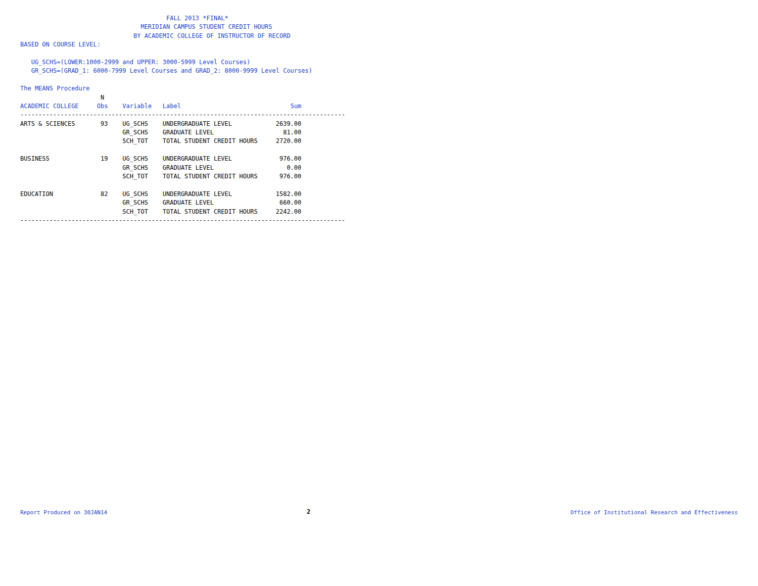FALL 2013 *FINAL*
                                 MERIDIAN CAMPUS STUDENT CREDIT HOURS
                               BY ACADEMIC COLLEGE OF INSTRUCTOR OF RECORD
BASED ON COURSE LEVEL:

   UG_SCHS=(LOWER:1000-2999 and UPPER: 3000-5999 Level Courses)
   GR_SCHS=(GRAD_1: 6000-7999 Level Courses and GRAD_2: 8000-9999 Level Courses)
The MEANS Procedure
                      N
ACADEMIC COLLEGE     Obs    Variable   Label                              Sum
-----------------------------------------------------------------------------------------
ARTS & SCIENCES       93    UG_SCHS    UNDERGRADUATE LEVEL            2639.00
                            GR_SCHS    GRADUATE LEVEL                   81.00
                            SCH_TOT    TOTAL STUDENT CREDIT HOURS     2720.00

BUSINESS              19    UG_SCHS    UNDERGRADUATE LEVEL             976.00
                            GR_SCHS    GRADUATE LEVEL                    0.00
                            SCH_TOT    TOTAL STUDENT CREDIT HOURS      976.00

EDUCATION             82    UG_SCHS    UNDERGRADUATE LEVEL            1582.00
                            GR_SCHS    GRADUATE LEVEL                  660.00
                            SCH_TOT    TOTAL STUDENT CREDIT HOURS     2242.00
-----------------------------------------------------------------------------------------
Report Produced on 30JAN14
2
Office of Institutional Research and Effectiveness